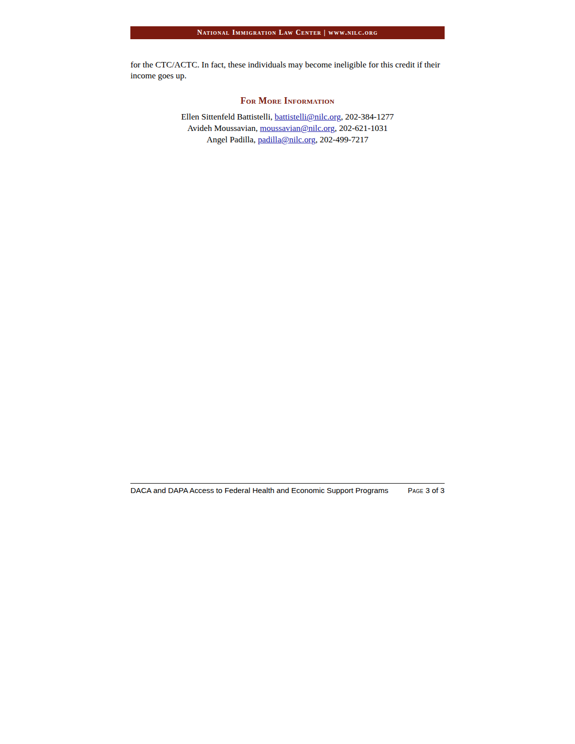National Immigration Law Center | www.nilc.org
for the CTC/ACTC. In fact, these individuals may become ineligible for this credit if their income goes up.
For More Information
Ellen Sittenfeld Battistelli, battistelli@nilc.org, 202-384-1277
Avideh Moussavian, moussavian@nilc.org, 202-621-1031
Angel Padilla, padilla@nilc.org, 202-499-7217
DACA and DAPA Access to Federal Health and Economic Support Programs
Page 3 of 3